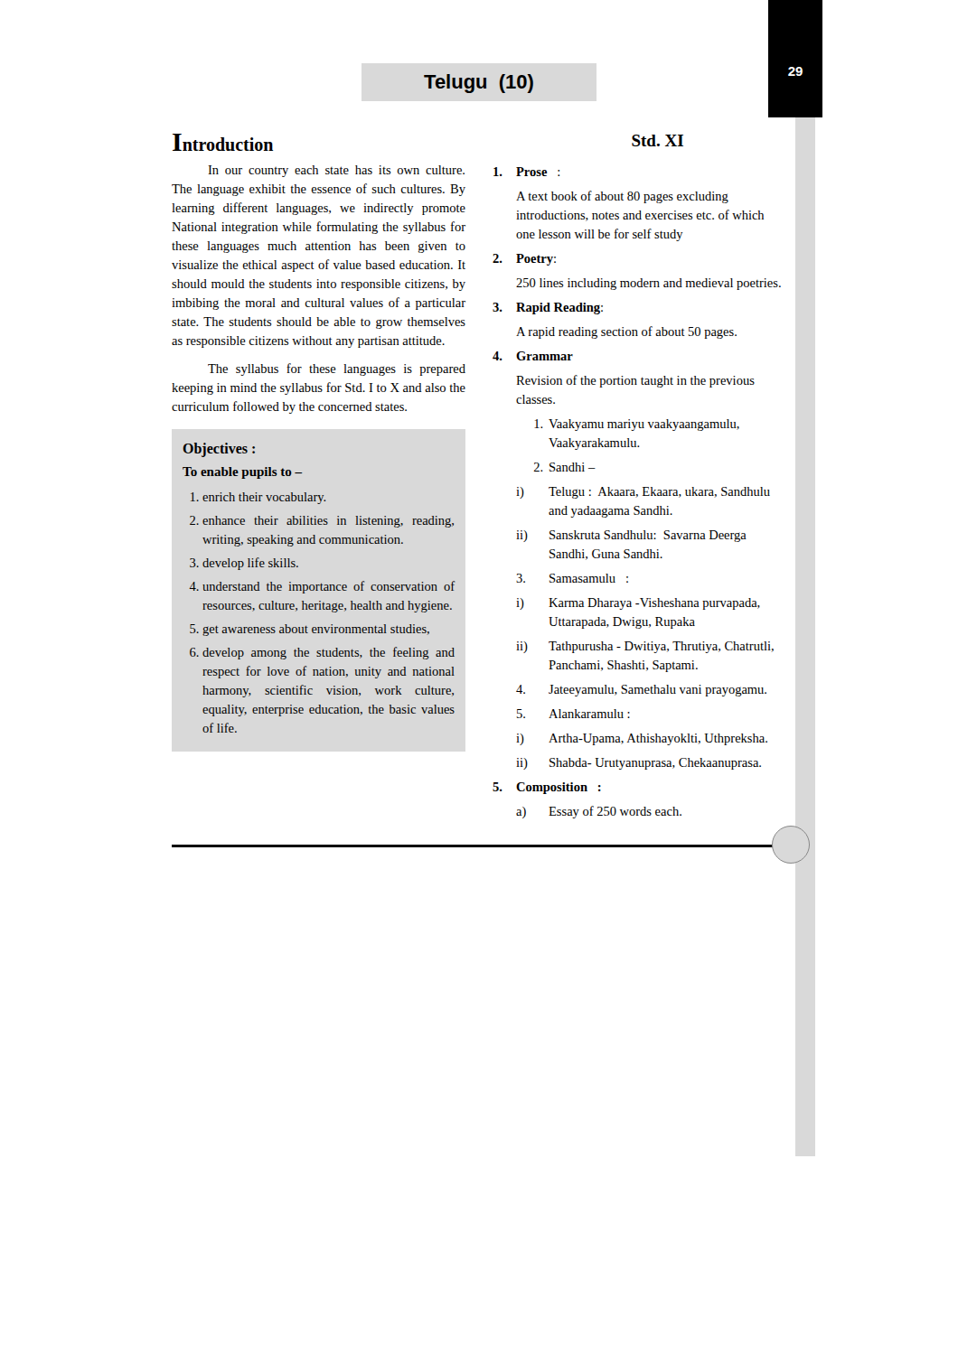29
Telugu (10)
Introduction
In our country each state has its own culture. The language exhibit the essence of such cultures. By learning different languages, we indirectly promote National integration while formulating the syllabus for these languages much attention has been given to visualize the ethical aspect of value based education. It should mould the students into responsible citizens, by imbibing the moral and cultural values of a particular state. The students should be able to grow themselves as responsible citizens without any partisan attitude.
The syllabus for these languages is prepared keeping in mind the syllabus for Std. I to X and also the curriculum followed by the concerned states.
Objectives :
To enable pupils to –
enrich their vocabulary.
enhance their abilities in listening, reading, writing, speaking and communication.
develop life skills.
understand the importance of conservation of resources, culture, heritage, health and hygiene.
get awareness about environmental studies,
develop among the students, the feeling and respect for love of nation, unity and national harmony, scientific vision, work culture, equality, enterprise education, the basic values of life.
Std. XI
| 1. | Prose : |
| | A text book of about 80 pages excluding introductions, notes and exercises etc. of which one lesson will be for self study |
| 2. | Poetry : |
| | 250 lines including modern and medieval poetries. |
| 3. | Rapid Reading : |
| | A rapid reading section of about 50 pages. |
| 4. | Grammar |
| | Revision of the portion taught in the previous classes. |
| | 1. | Vaakyamu mariyu vaakyaangamulu, Vaakyarakamulu. |
| | 2. | Sandhi – |
| | i) | Telugu : Akaara, Ekaara, ukara, Sandhulu and yadaagama Sandhi. |
| | ii) | Sanskruta Sandhulu: Savarna Deerga Sandhi, Guna Sandhi. |
| | 3. | Samasamulu : |
| | i) | Karma Dharaya -Visheshana purvapada, Uttarapada, Dwigu, Rupaka |
| | ii) | Tathpurusha - Dwitiya, Thrutiya, Chatrutli, Panchami, Shashti, Saptami. |
| | 4. | Jateeyamulu, Samethalu vani prayogamu. |
| | 5. | Alankaramulu : |
| | i) | Artha-Upama, Athishayoklti, Uthpreksha. |
| | ii) | Shabda- Urutyanuprasa, Chekaanuprasa. |
| 5. | Composition : |
| | a) | Essay of 250 words each. |